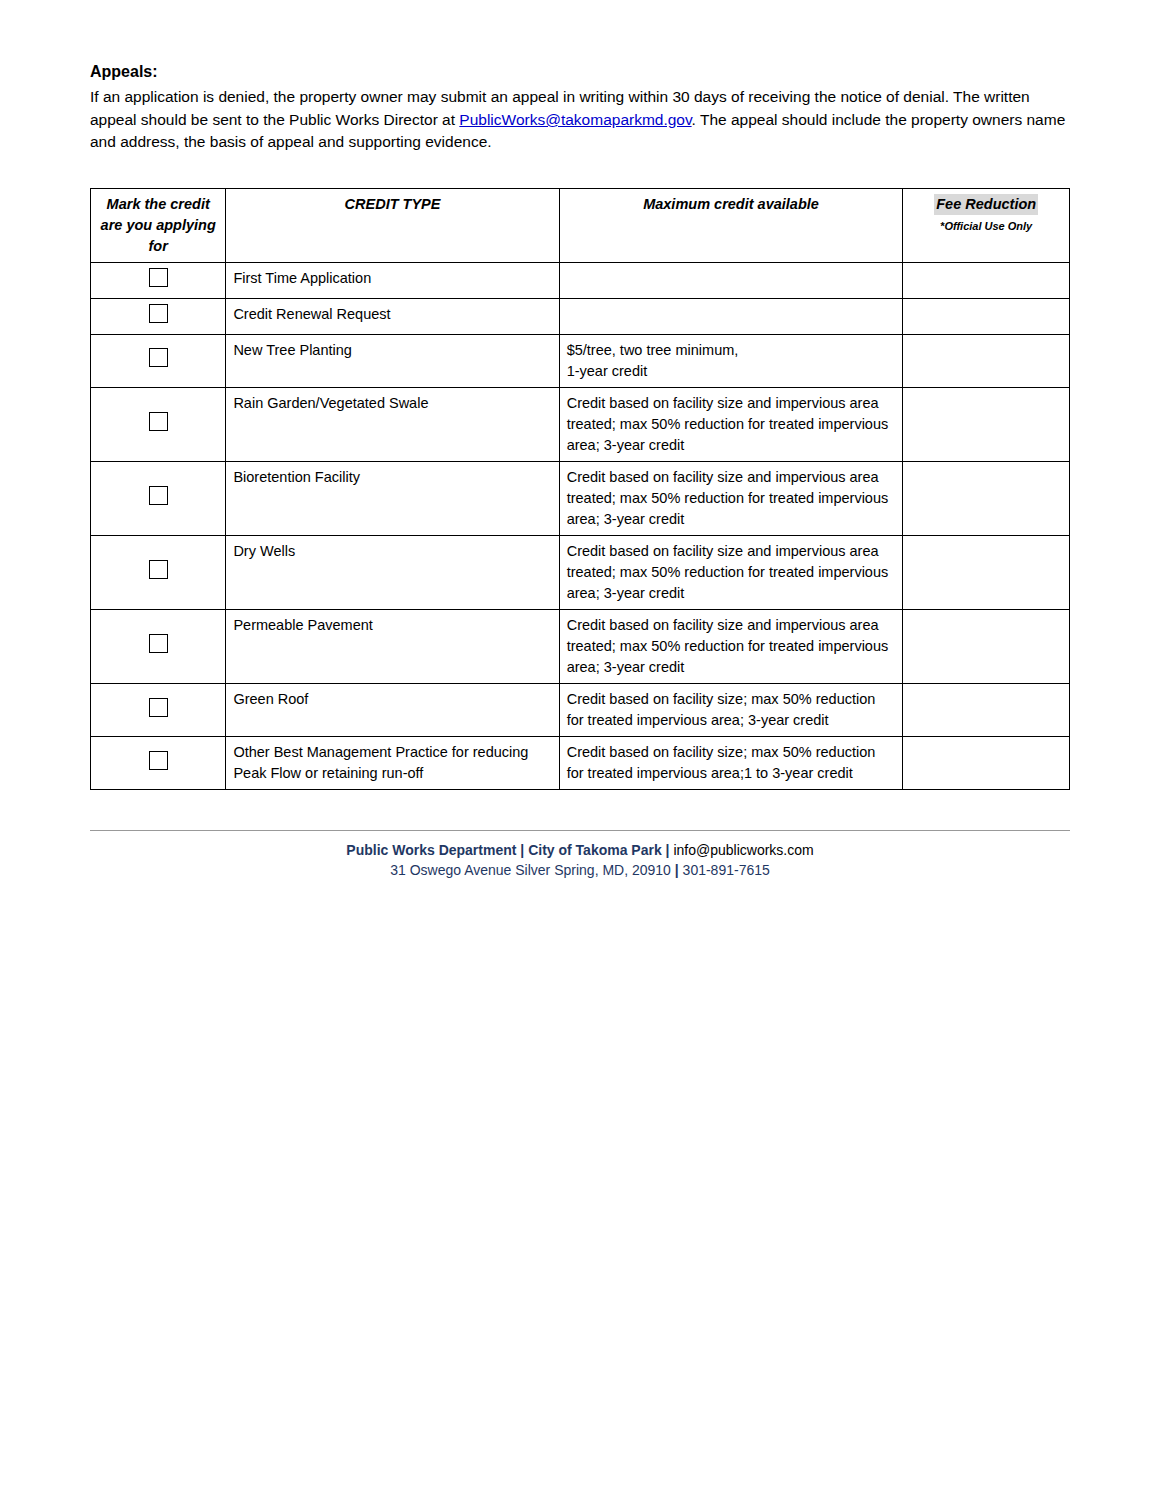Appeals:
If an application is denied, the property owner may submit an appeal in writing within 30 days of receiving the notice of denial. The written appeal should be sent to the Public Works Director at PublicWorks@takomaparkmd.gov. The appeal should include the property owners name and address, the basis of appeal and supporting evidence.
| Mark the credit are you applying for | CREDIT TYPE | Maximum credit available | Fee Reduction *Official Use Only |
| --- | --- | --- | --- |
| | First Time Application | | |
| | Credit Renewal Request | | |
| | New Tree Planting | $5/tree, two tree minimum, 1-year credit | |
| | Rain Garden/Vegetated Swale | Credit based on facility size and impervious area treated; max 50% reduction for treated impervious area; 3-year credit | |
| | Bioretention Facility | Credit based on facility size and impervious area treated; max 50% reduction for treated impervious area; 3-year credit | |
| | Dry Wells | Credit based on facility size and impervious area treated; max 50% reduction for treated impervious area; 3-year credit | |
| | Permeable Pavement | Credit based on facility size and impervious area treated; max 50% reduction for treated impervious area; 3-year credit | |
| | Green Roof | Credit based on facility size; max 50% reduction for treated impervious area; 3-year credit | |
| | Other Best Management Practice for reducing Peak Flow or retaining run-off | Credit based on facility size; max 50% reduction for treated impervious area;1 to 3-year credit | |
Public Works Department | City of Takoma Park | info@publicworks.com
31 Oswego Avenue Silver Spring, MD, 20910 | 301-891-7615